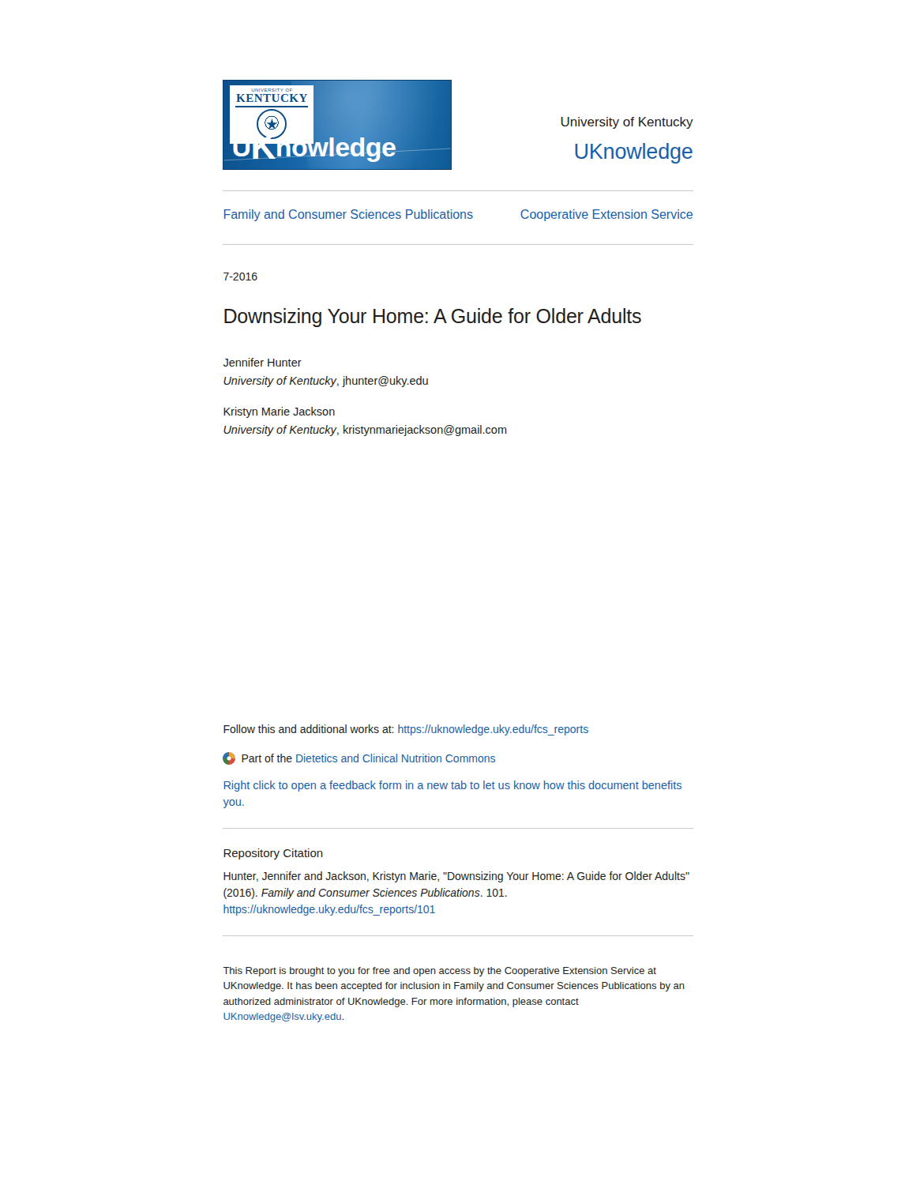University of KENTUCKY
UKnowledge
University of Kentucky
UKnowledge
Family and Consumer Sciences Publications
Cooperative Extension Service
7-2016
Downsizing Your Home: A Guide for Older Adults
Jennifer Hunter University of Kentucky, jhunter@uky.edu
Kristyn Marie Jackson University of Kentucky, kristynmariejackson@gmail.com
Follow this and additional works at: https://uknowledge.uky.edu/fcs_reports
Part of the Dietetics and Clinical Nutrition Commons
Right click to open a feedback form in a new tab to let us know how this document benefits you.
Repository Citation
Hunter, Jennifer and Jackson, Kristyn Marie, "Downsizing Your Home: A Guide for Older Adults" (2016). Family and Consumer Sciences Publications. 101.
https://uknowledge.uky.edu/fcs_reports/101
This Report is brought to you for free and open access by the Cooperative Extension Service at UKnowledge. It has been accepted for inclusion in Family and Consumer Sciences Publications by an authorized administrator of UKnowledge. For more information, please contact UKnowledge@lsv.uky.edu.